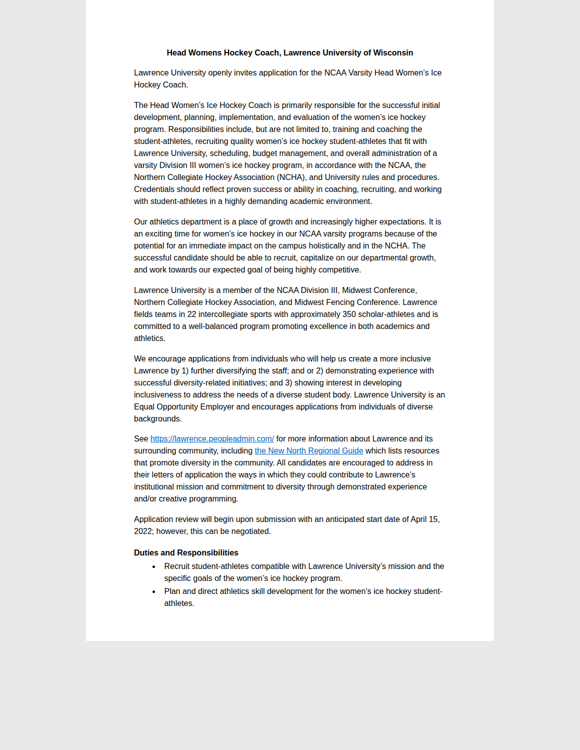Head Womens Hockey Coach, Lawrence University of Wisconsin
Lawrence University openly invites application for the NCAA Varsity Head Women’s Ice Hockey Coach.
The Head Women’s Ice Hockey Coach is primarily responsible for the successful initial development, planning, implementation, and evaluation of the women’s ice hockey program. Responsibilities include, but are not limited to, training and coaching the student-athletes, recruiting quality women’s ice hockey student-athletes that fit with Lawrence University, scheduling, budget management, and overall administration of a varsity Division III women’s ice hockey program, in accordance with the NCAA, the Northern Collegiate Hockey Association (NCHA), and University rules and procedures. Credentials should reflect proven success or ability in coaching, recruiting, and working with student-athletes in a highly demanding academic environment.
Our athletics department is a place of growth and increasingly higher expectations. It is an exciting time for women’s ice hockey in our NCAA varsity programs because of the potential for an immediate impact on the campus holistically and in the NCHA. The successful candidate should be able to recruit, capitalize on our departmental growth, and work towards our expected goal of being highly competitive.
Lawrence University is a member of the NCAA Division III, Midwest Conference, Northern Collegiate Hockey Association, and Midwest Fencing Conference. Lawrence fields teams in 22 intercollegiate sports with approximately 350 scholar-athletes and is committed to a well-balanced program promoting excellence in both academics and athletics.
We encourage applications from individuals who will help us create a more inclusive Lawrence by 1) further diversifying the staff; and or 2) demonstrating experience with successful diversity-related initiatives; and 3) showing interest in developing inclusiveness to address the needs of a diverse student body. Lawrence University is an Equal Opportunity Employer and encourages applications from individuals of diverse backgrounds.
See https://lawrence.peopleadmin.com/ for more information about Lawrence and its surrounding community, including the New North Regional Guide which lists resources that promote diversity in the community. All candidates are encouraged to address in their letters of application the ways in which they could contribute to Lawrence’s institutional mission and commitment to diversity through demonstrated experience and/or creative programming.
Application review will begin upon submission with an anticipated start date of April 15, 2022; however, this can be negotiated.
Duties and Responsibilities
Recruit student-athletes compatible with Lawrence University’s mission and the specific goals of the women’s ice hockey program.
Plan and direct athletics skill development for the women’s ice hockey student-athletes.